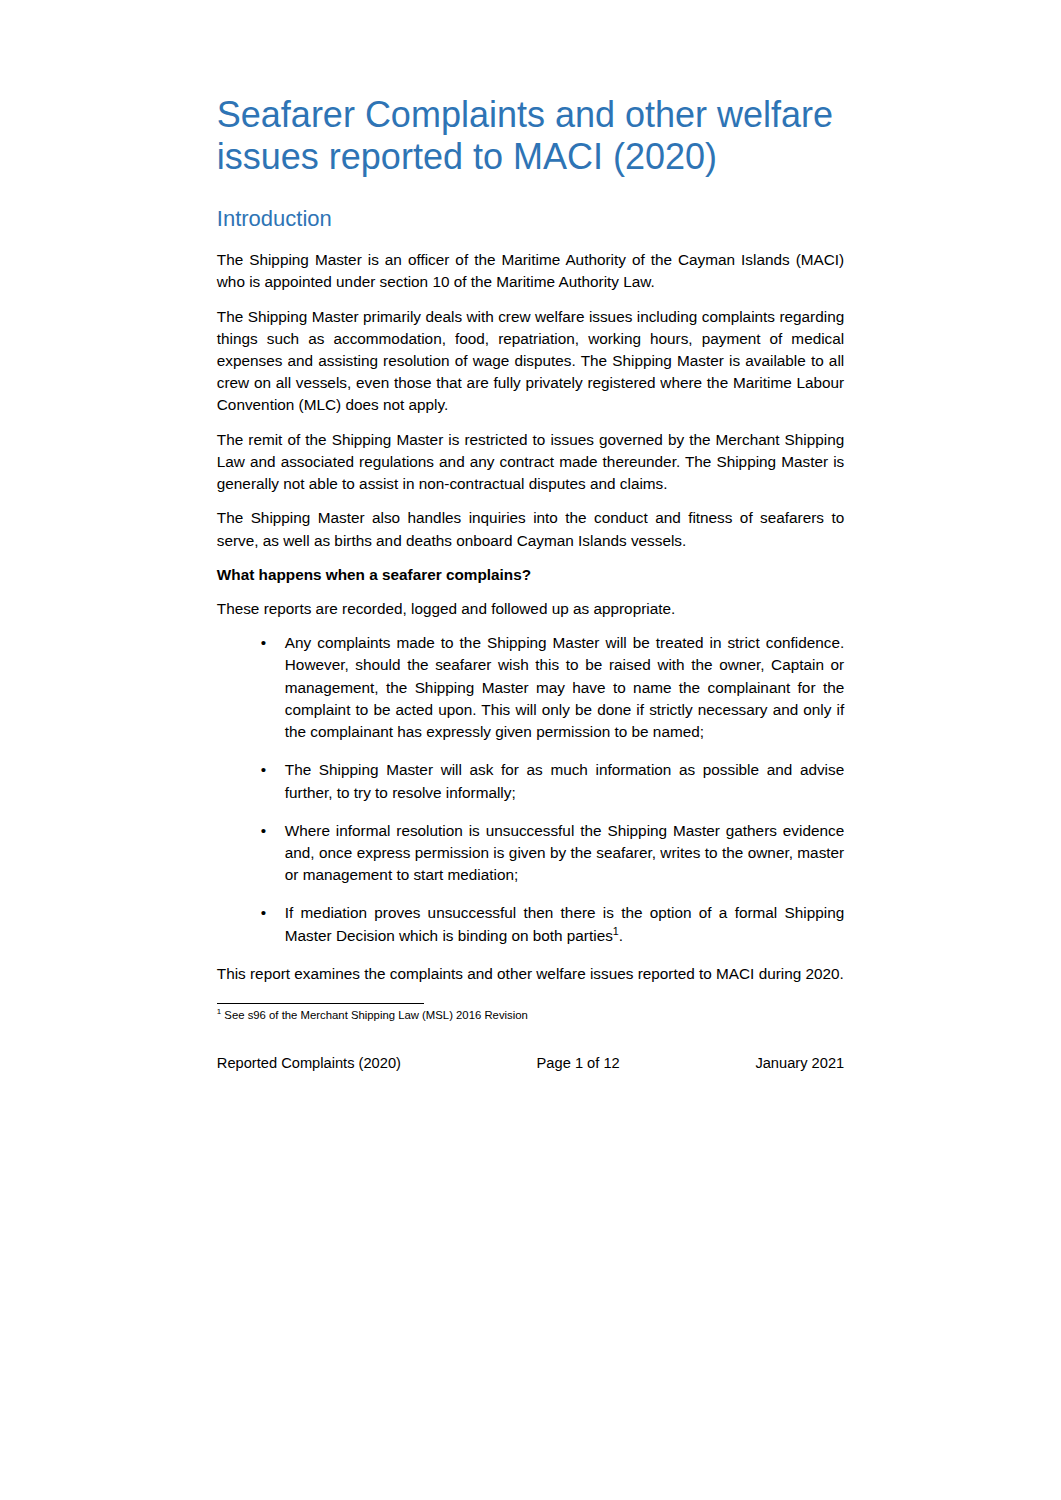Seafarer Complaints and other welfare issues reported to MACI (2020)
Introduction
The Shipping Master is an officer of the Maritime Authority of the Cayman Islands (MACI) who is appointed under section 10 of the Maritime Authority Law.
The Shipping Master primarily deals with crew welfare issues including complaints regarding things such as accommodation, food, repatriation, working hours, payment of medical expenses and assisting resolution of wage disputes. The Shipping Master is available to all crew on all vessels, even those that are fully privately registered where the Maritime Labour Convention (MLC) does not apply.
The remit of the Shipping Master is restricted to issues governed by the Merchant Shipping Law and associated regulations and any contract made thereunder. The Shipping Master is generally not able to assist in non-contractual disputes and claims.
The Shipping Master also handles inquiries into the conduct and fitness of seafarers to serve, as well as births and deaths onboard Cayman Islands vessels.
What happens when a seafarer complains?
These reports are recorded, logged and followed up as appropriate.
Any complaints made to the Shipping Master will be treated in strict confidence. However, should the seafarer wish this to be raised with the owner, Captain or management, the Shipping Master may have to name the complainant for the complaint to be acted upon. This will only be done if strictly necessary and only if the complainant has expressly given permission to be named;
The Shipping Master will ask for as much information as possible and advise further, to try to resolve informally;
Where informal resolution is unsuccessful the Shipping Master gathers evidence and, once express permission is given by the seafarer, writes to the owner, master or management to start mediation;
If mediation proves unsuccessful then there is the option of a formal Shipping Master Decision which is binding on both parties1.
This report examines the complaints and other welfare issues reported to MACI during 2020.
1 See s96 of the Merchant Shipping Law (MSL) 2016 Revision
Reported Complaints (2020) Page 1 of 12 January 2021